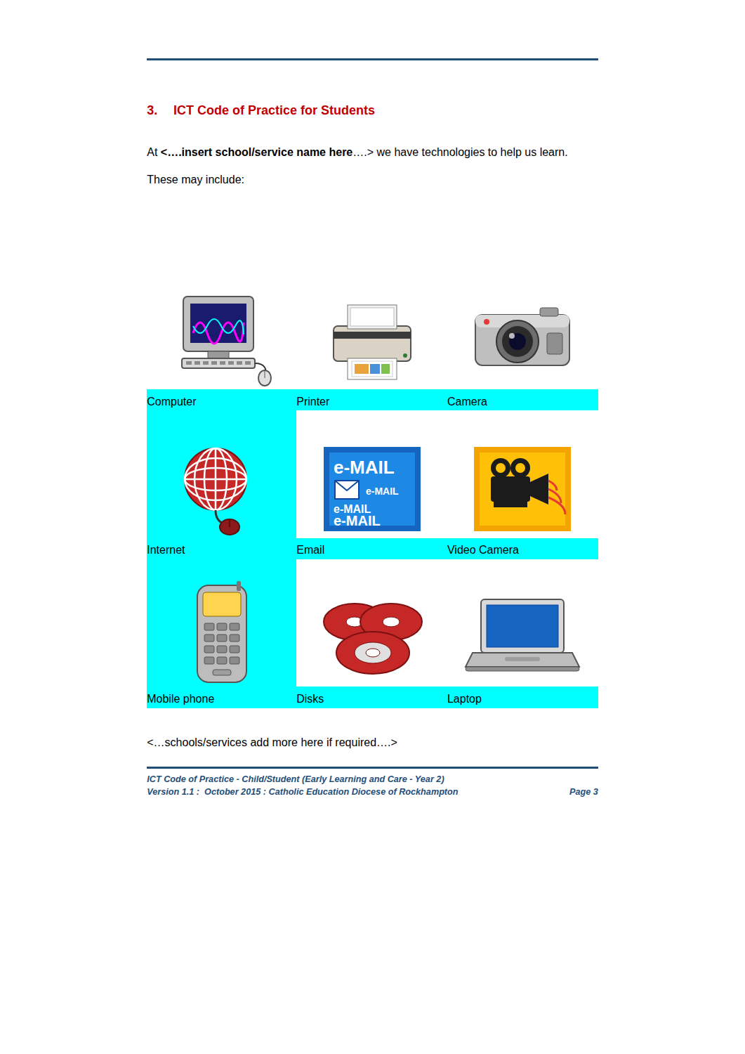3. ICT Code of Practice for Students
At <….insert school/service name here….> we have technologies to help us learn.
These may include:
| Computer | Printer | Camera |
| | e-MAIL e-MAIL e-MAIL e-MAIL | |
| Internet | Email | Video Camera |
| Mobile phone | Disks | Laptop |
<…schools/services add more here if required….>
ICT Code of Practice - Child/Student (Early Learning and Care - Year 2)
Version 1.1 : October 2015 : Catholic Education Diocese of Rockhampton Page 3